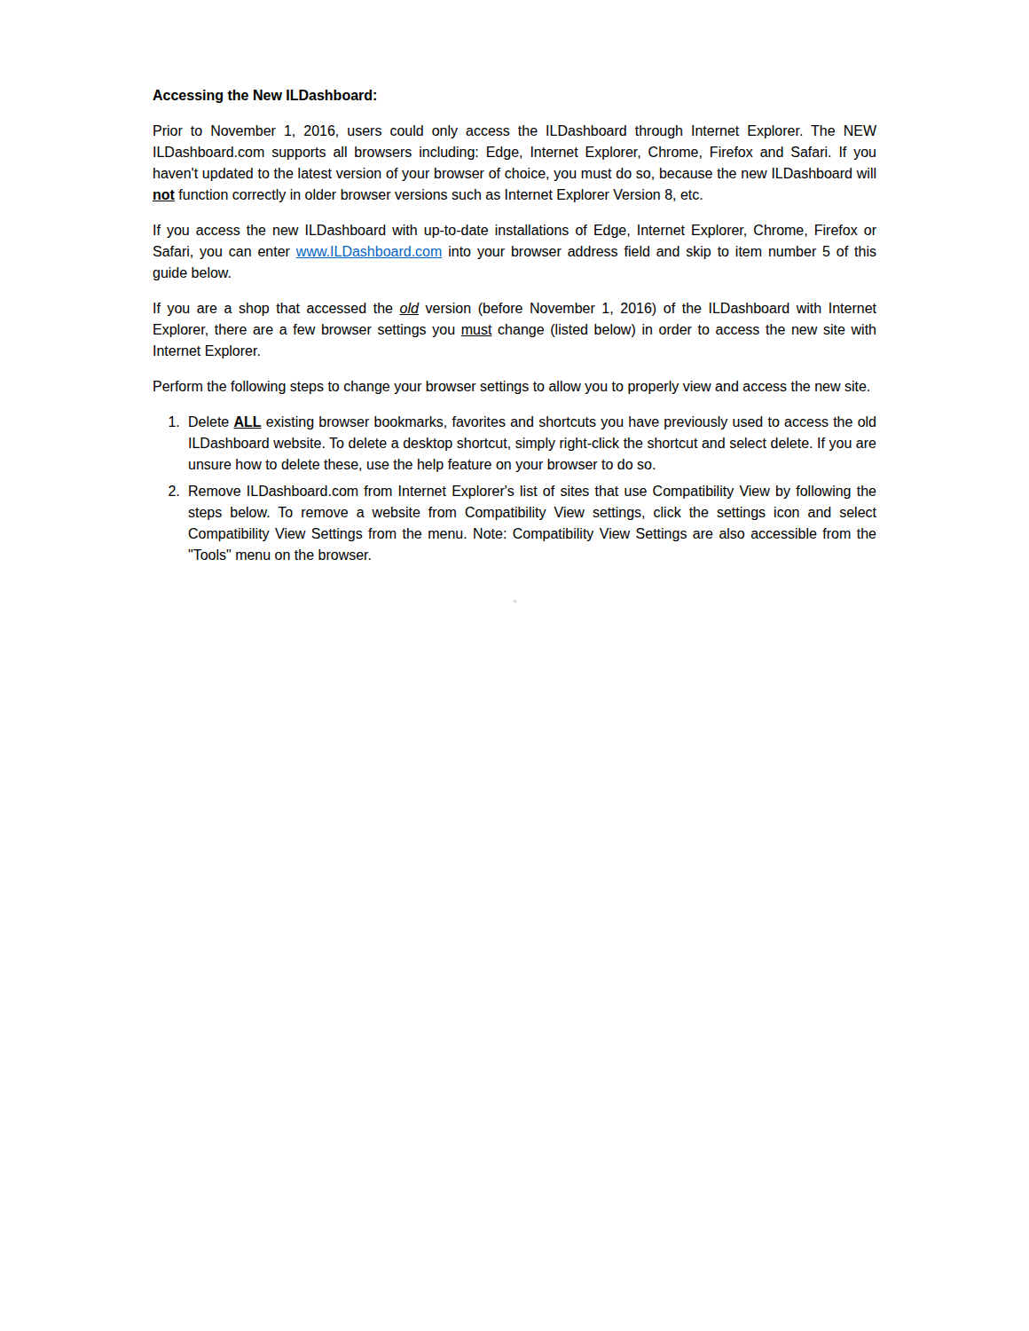Accessing the New ILDashboard:
Prior to November 1, 2016, users could only access the ILDashboard through Internet Explorer. The NEW ILDashboard.com supports all browsers including: Edge, Internet Explorer, Chrome, Firefox and Safari. If you haven't updated to the latest version of your browser of choice, you must do so, because the new ILDashboard will not function correctly in older browser versions such as Internet Explorer Version 8, etc.
If you access the new ILDashboard with up-to-date installations of Edge, Internet Explorer, Chrome, Firefox or Safari, you can enter www.ILDashboard.com into your browser address field and skip to item number 5 of this guide below.
If you are a shop that accessed the old version (before November 1, 2016) of the ILDashboard with Internet Explorer, there are a few browser settings you must change (listed below) in order to access the new site with Internet Explorer.
Perform the following steps to change your browser settings to allow you to properly view and access the new site.
Delete ALL existing browser bookmarks, favorites and shortcuts you have previously used to access the old ILDashboard website. To delete a desktop shortcut, simply right-click the shortcut and select delete. If you are unsure how to delete these, use the help feature on your browser to do so.
Remove ILDashboard.com from Internet Explorer's list of sites that use Compatibility View by following the steps below. To remove a website from Compatibility View settings, click the settings icon and select Compatibility View Settings from the menu. Note: Compatibility View Settings are also accessible from the "Tools" menu on the browser.